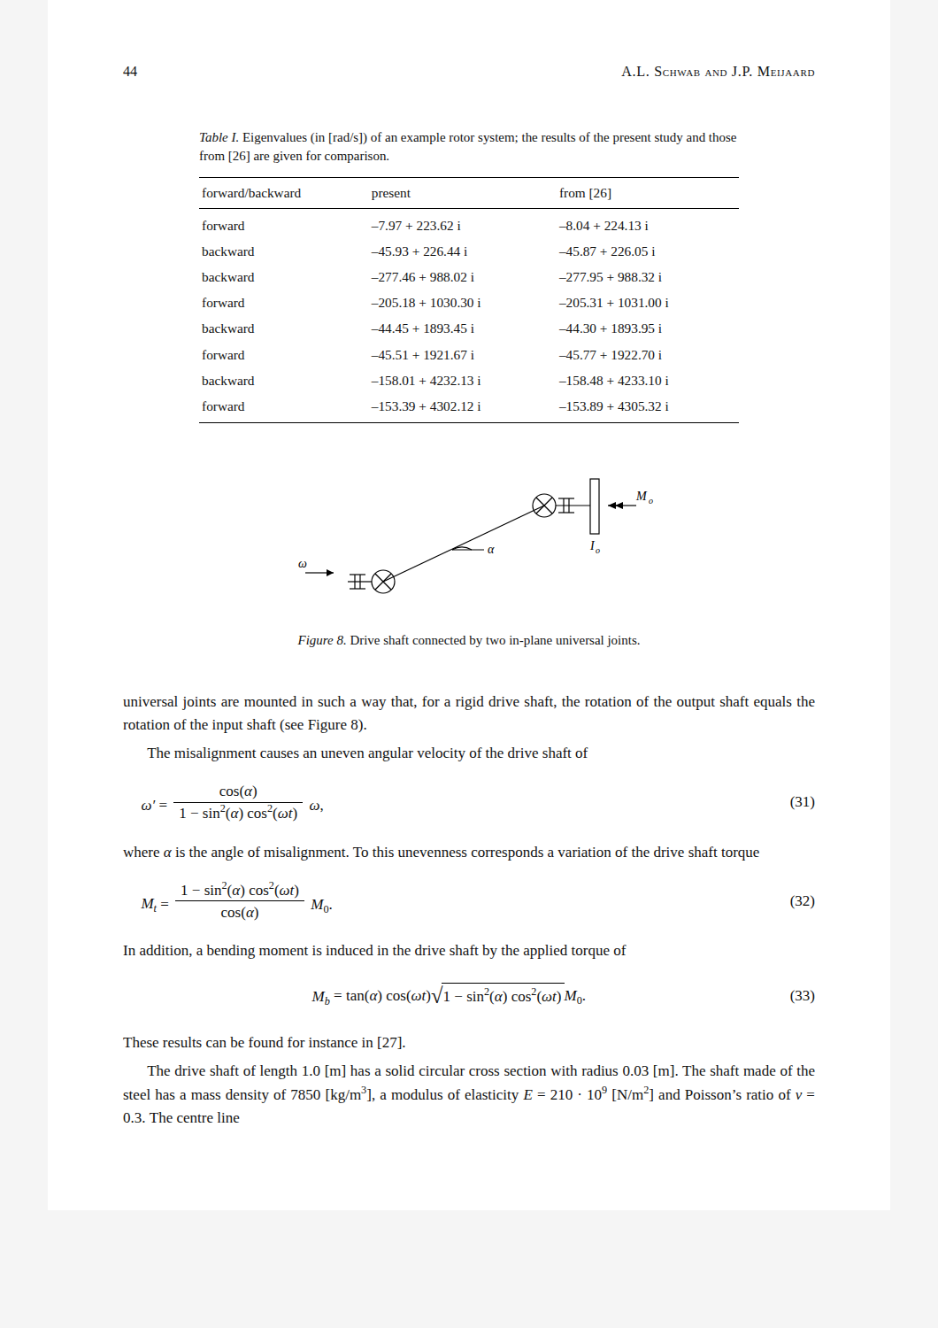44 A.L. Schwab and J.P. Meijaard
Table I. Eigenvalues (in [rad/s]) of an example rotor system; the results of the present study and those from [26] are given for comparison.
| forward/backward | present | from [26] |
| --- | --- | --- |
| forward | –7.97 + 223.62 i | –8.04 + 224.13 i |
| backward | –45.93 + 226.44 i | –45.87 + 226.05 i |
| backward | –277.46 + 988.02 i | –277.95 + 988.32 i |
| forward | –205.18 + 1030.30 i | –205.31 + 1031.00 i |
| backward | –44.45 + 1893.45 i | –44.30 + 1893.95 i |
| forward | –45.51 + 1921.67 i | –45.77 + 1922.70 i |
| backward | –158.01 + 4232.13 i | –158.48 + 4233.10 i |
| forward | –153.39 + 4302.12 i | –153.89 + 4305.32 i |
ω α M o I o
Figure 8. Drive shaft connected by two in-plane universal joints.
universal joints are mounted in such a way that, for a rigid drive shaft, the rotation of the output shaft equals the rotation of the input shaft (see Figure 8).
The misalignment causes an uneven angular velocity of the drive shaft of
ω′ = cos(α) 1 − sin2(α) cos2(ωt) ω,
(31)
where α is the angle of misalignment. To this unevenness corresponds a variation of the drive shaft torque
Mt = 1 − sin2(α) cos2(ωt) cos(α) M0.
(32)
In addition, a bending moment is induced in the drive shaft by the applied torque of
Mb = tan(α) cos(ωt)√1 − sin2(α) cos2(ωt) M0.
(33)
These results can be found for instance in [27].
The drive shaft of length 1.0 [m] has a solid circular cross section with radius 0.03 [m]. The shaft made of the steel has a mass density of 7850 [kg/m3], a modulus of elasticity E = 210 · 109 [N/m2] and Poisson’s ratio of ν = 0.3. The centre line